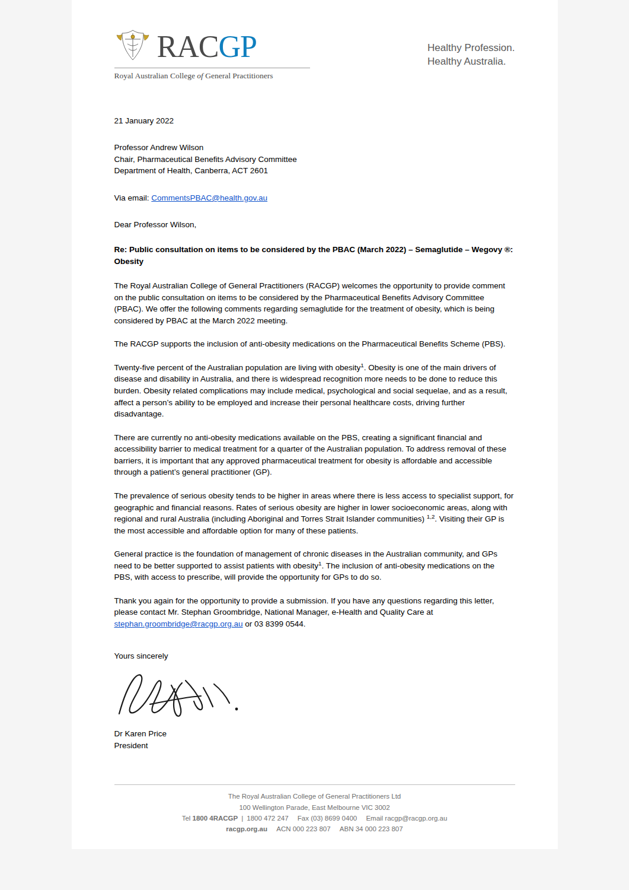RAC GP
Royal Australian College of General Practitioners
Healthy Profession.
Healthy Australia.
21 January 2022
Professor Andrew Wilson
Chair, Pharmaceutical Benefits Advisory Committee
Department of Health, Canberra, ACT 2601
Via email: CommentsPBAC@health.gov.au
Dear Professor Wilson,
Re: Public consultation on items to be considered by the PBAC (March 2022) – Semaglutide – Wegovy ®: Obesity
The Royal Australian College of General Practitioners (RACGP) welcomes the opportunity to provide comment on the public consultation on items to be considered by the Pharmaceutical Benefits Advisory Committee (PBAC). We offer the following comments regarding semaglutide for the treatment of obesity, which is being considered by PBAC at the March 2022 meeting.
The RACGP supports the inclusion of anti-obesity medications on the Pharmaceutical Benefits Scheme (PBS).
Twenty-five percent of the Australian population are living with obesity1. Obesity is one of the main drivers of disease and disability in Australia, and there is widespread recognition more needs to be done to reduce this burden. Obesity related complications may include medical, psychological and social sequelae, and as a result, affect a person’s ability to be employed and increase their personal healthcare costs, driving further disadvantage.
There are currently no anti-obesity medications available on the PBS, creating a significant financial and accessibility barrier to medical treatment for a quarter of the Australian population. To address removal of these barriers, it is important that any approved pharmaceutical treatment for obesity is affordable and accessible through a patient’s general practitioner (GP).
The prevalence of serious obesity tends to be higher in areas where there is less access to specialist support, for geographic and financial reasons. Rates of serious obesity are higher in lower socioeconomic areas, along with regional and rural Australia (including Aboriginal and Torres Strait Islander communities) 1,2. Visiting their GP is the most accessible and affordable option for many of these patients.
General practice is the foundation of management of chronic diseases in the Australian community, and GPs need to be better supported to assist patients with obesity1. The inclusion of anti-obesity medications on the PBS, with access to prescribe, will provide the opportunity for GPs to do so.
Thank you again for the opportunity to provide a submission. If you have any questions regarding this letter, please contact Mr. Stephan Groombridge, National Manager, e-Health and Quality Care at stephan.groombridge@racgp.org.au or 03 8399 0544.
Yours sincerely
Dr Karen Price
President
The Royal Australian College of General Practitioners Ltd
100 Wellington Parade, East Melbourne VIC 3002
Tel 1800 4RACGP|1800 472 247 Fax (03) 8699 0400 Email racgp@racgp.org.au
racgp.org.au ACN 000 223 807 ABN 34 000 223 807